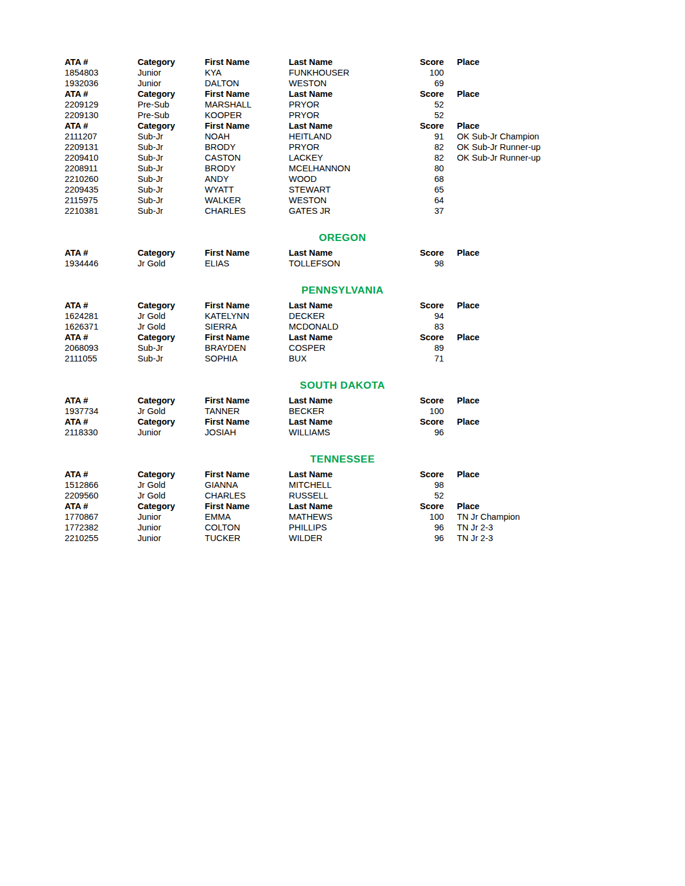| ATA # | Category | First Name | Last Name | Score | Place |
| 1854803 | Junior | KYA | FUNKHOUSER | 100 | |
| 1932036 | Junior | DALTON | WESTON | 69 | |
| ATA # | Category | First Name | Last Name | Score | Place |
| 2209129 | Pre-Sub | MARSHALL | PRYOR | 52 | |
| 2209130 | Pre-Sub | KOOPER | PRYOR | 52 | |
| ATA # | Category | First Name | Last Name | Score | Place |
| 2111207 | Sub-Jr | NOAH | HEITLAND | 91 | OK Sub-Jr Champion |
| 2209131 | Sub-Jr | BRODY | PRYOR | 82 | OK Sub-Jr Runner-up |
| 2209410 | Sub-Jr | CASTON | LACKEY | 82 | OK Sub-Jr Runner-up |
| 2208911 | Sub-Jr | BRODY | MCELHANNON | 80 | |
| 2210260 | Sub-Jr | ANDY | WOOD | 68 | |
| 2209435 | Sub-Jr | WYATT | STEWART | 65 | |
| 2115975 | Sub-Jr | WALKER | WESTON | 64 | |
| 2210381 | Sub-Jr | CHARLES | GATES JR | 37 | |
OREGON
| ATA # | Category | First Name | Last Name | Score | Place |
| 1934446 | Jr Gold | ELIAS | TOLLEFSON | 98 | |
PENNSYLVANIA
| ATA # | Category | First Name | Last Name | Score | Place |
| 1624281 | Jr Gold | KATELYNN | DECKER | 94 | |
| 1626371 | Jr Gold | SIERRA | MCDONALD | 83 | |
| ATA # | Category | First Name | Last Name | Score | Place |
| 2068093 | Sub-Jr | BRAYDEN | COSPER | 89 | |
| 2111055 | Sub-Jr | SOPHIA | BUX | 71 | |
SOUTH DAKOTA
| ATA # | Category | First Name | Last Name | Score | Place |
| 1937734 | Jr Gold | TANNER | BECKER | 100 | |
| ATA # | Category | First Name | Last Name | Score | Place |
| 2118330 | Junior | JOSIAH | WILLIAMS | 96 | |
TENNESSEE
| ATA # | Category | First Name | Last Name | Score | Place |
| 1512866 | Jr Gold | GIANNA | MITCHELL | 98 | |
| 2209560 | Jr Gold | CHARLES | RUSSELL | 52 | |
| ATA # | Category | First Name | Last Name | Score | Place |
| 1770867 | Junior | EMMA | MATHEWS | 100 | TN Jr Champion |
| 1772382 | Junior | COLTON | PHILLIPS | 96 | TN Jr 2-3 |
| 2210255 | Junior | TUCKER | WILDER | 96 | TN Jr 2-3 |